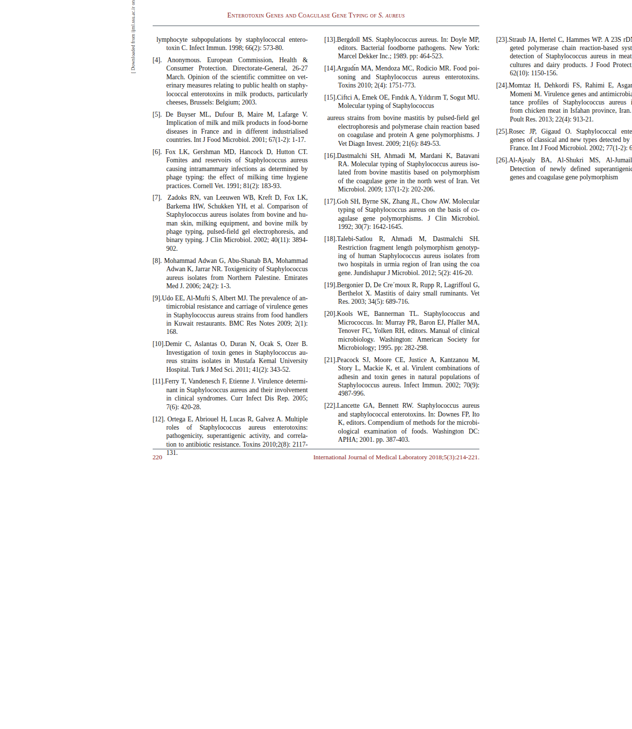[ Downloaded from ijml.ssu.ac.ir on 2022-07-01 ]
Enterotoxin Genes and Coagulase Gene Typing of S. aureus
lymphocyte subpopulations by staphylococcal enterotoxin C. Infect Immun. 1998; 66(2): 573-80.
[4]. Anonymous. European Commission, Health & Consumer Protection. Directorate-General, 26-27 March. Opinion of the scientific committee on veterinary measures relating to public health on staphylococcal enterotoxins in milk products, particularly cheeses, Brussels: Belgium; 2003.
[5]. De Buyser ML, Dufour B, Maire M, Lafarge V. Implication of milk and milk products in food-borne diseases in France and in different industrialised countries. Int J Food Microbiol. 2001; 67(1-2): 1-17.
[6]. Fox LK, Gershman MD, Hancock D, Hutton CT. Fomites and reservoirs of Staphylococcus aureus causing intramammary infections as determined by phage typing: the effect of milking time hygiene practices. Cornell Vet. 1991; 81(2): 183-93.
[7]. Zadoks RN, van Leeuwen WB, Kreft D, Fox LK, Barkema HW, Schukken YH, et al. Comparison of Staphylococcus aureus isolates from bovine and human skin, milking equipment, and bovine milk by phage typing, pulsed-field gel electrophoresis, and binary typing. J Clin Microbiol. 2002; 40(11): 3894-902.
[8]. Mohammad Adwan G, Abu-Shanab BA, Mohammad Adwan K, Jarrar NR. Toxigenicity of Staphylococcus aureus isolates from Northern Palestine. Emirates Med J. 2006; 24(2): 1-3.
[9]. Udo EE, Al-Mufti S, Albert MJ. The prevalence of antimicrobial resistance and carriage of virulence genes in Staphylococcus aureus strains from food handlers in Kuwait restaurants. BMC Res Notes 2009; 2(1): 168.
[10]. Demir C, Aslantas O, Duran N, Ocak S, Ozer B. Investigation of toxin genes in Staphylococcus aureus strains isolates in Mustafa Kemal University Hospital. Turk J Med Sci. 2011; 41(2): 343-52.
[11]. Ferry T, Vandenesch F, Etienne J. Virulence determinant in Staphylococcus aureus and their involvement in clinical syndromes. Curr Infect Dis Rep. 2005; 7(6): 420-28.
[12]. Ortega E, Abriouel H, Lucas R, Galvez A. Multiple roles of Staphylococcus aureus enterotoxins: pathogenicity, superantigenic activity, and correlation to antibiotic resistance. Toxins 2010;2(8): 2117-131.
[13]. Bergdoll MS. Staphylococcus aureus. In: Doyle MP, editors. Bacterial foodborne pathogens. New York: Marcel Dekker Inc.; 1989. pp: 464-523.
[14]. Argudı́n MA, Mendoza MC, Rodicio MR. Food poisoning and Staphylococcus aureus enterotoxins. Toxins 2010; 2(4): 1751-773.
[15]. Ciftci A, Emek OE, Fındık A, Yıldırım T, Sogut MU. Molecular typing of Staphylococcus
aureus strains from bovine mastitis by pulsed-field gel electrophoresis and polymerase chain reaction based on coagulase and protein A gene polymorphisms. J Vet Diagn Invest. 2009; 21(6): 849-53.
[16]. Dastmalchi SH, Ahmadi M, Mardani K, Batavani RA. Molecular typing of Staphylococcus aureus isolated from bovine mastitis based on polymorphism of the coagulase gene in the north west of Iran. Vet Microbiol. 2009; 137(1-2): 202-206.
[17]. Goh SH, Byrne SK, Zhang JL, Chow AW. Molecular typing of Staphylococcus aureus on the basis of coagulase gene polymorphisms. J Clin Microbiol. 1992; 30(7): 1642-1645.
[18]. Talebi-Satlou R, Ahmadi M, Dastmalchi SH. Restriction fragment length polymorphism genotyping of human Staphylococcus aureus isolates from two hospitals in urmia region of Iran using the coa gene. Jundishapur J Microbiol. 2012; 5(2): 416-20.
[19]. Bergonier D, De Cre´moux R, Rupp R, Lagriffoul G, Berthelot X. Mastitis of dairy small ruminants. Vet Res. 2003; 34(5): 689-716.
[20]. Kools WE, Bannerman TL. Staphylococcus and Micrococcus. In: Murray PR, Baron EJ, Pfaller MA, Tenover FC, Yolken RH, editors. Manual of clinical microbiology. Washington: American Society for Microbiology; 1995. pp: 282-298.
[21]. Peacock SJ, Moore CE, Justice A, Kantzanou M, Story L, Mackie K, et al. Virulent combinations of adhesin and toxin genes in natural populations of Staphylococcus aureus. Infect Immun. 2002; 70(9): 4987-996.
[22]. Lancette GA, Bennett RW. Staphylococcus aureus and staphylococcal enterotoxins. In: Downes FP, Ito K, editors. Compendium of methods for the microbiological examination of foods. Washington DC: APHA; 2001. pp. 387-403.
[23]. Straub JA, Hertel C, Hammes WP. A 23S rDNA-targeted polymerase chain reaction-based system for detection of Staphylococcus aureus in meat starter cultures and dairy products. J Food Protect. 1999; 62(10): 1150-156.
[24]. Momtaz H, Dehkordi FS, Rahimi E, Asgarifar A, Momeni M. Virulence genes and antimicrobial resistance profiles of Staphylococcus aureus isolated from chicken meat in Isfahan province, Iran. J Appl Poult Res. 2013; 22(4): 913-21.
[25]. Rosec JP, Gigaud O. Staphylococcal enterotoxin genes of classical and new types detected by PCR in France. Int J Food Microbiol. 2002; 77(1-2): 61-70.
[26]. Al-Ajealy BA, Al-Shukri MS, Al-Jumaily HS. Detection of newly defined superantigenic toxin genes and coagulase gene polymorphism
220
International Journal of Medical Laboratory 2018;5(3):214-221.